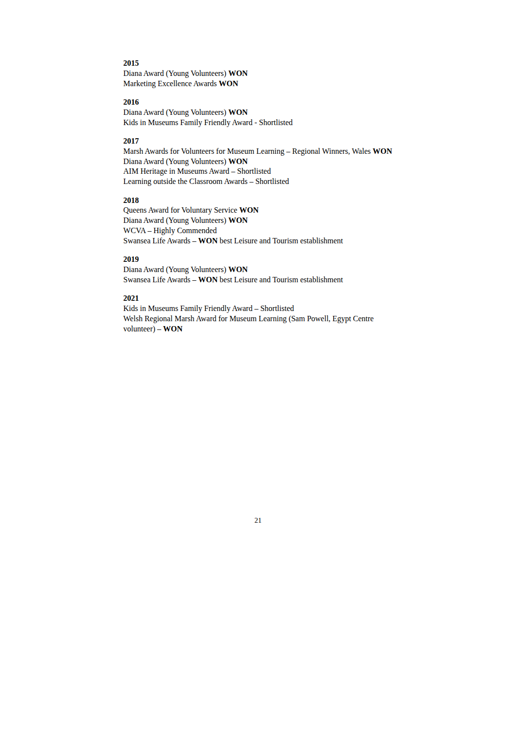2015
Diana Award (Young Volunteers) WON
Marketing Excellence Awards WON
2016
Diana Award (Young Volunteers) WON
Kids in Museums Family Friendly Award - Shortlisted
2017
Marsh Awards for Volunteers for Museum Learning – Regional Winners, Wales WON
Diana Award (Young Volunteers) WON
AIM Heritage in Museums Award – Shortlisted
Learning outside the Classroom Awards – Shortlisted
2018
Queens Award for Voluntary Service WON
Diana Award (Young Volunteers) WON
WCVA – Highly Commended
Swansea Life Awards – WON best Leisure and Tourism establishment
2019
Diana Award (Young Volunteers) WON
Swansea Life Awards – WON best Leisure and Tourism establishment
2021
Kids in Museums Family Friendly Award – Shortlisted
Welsh Regional Marsh Award for Museum Learning (Sam Powell, Egypt Centre volunteer) – WON
21